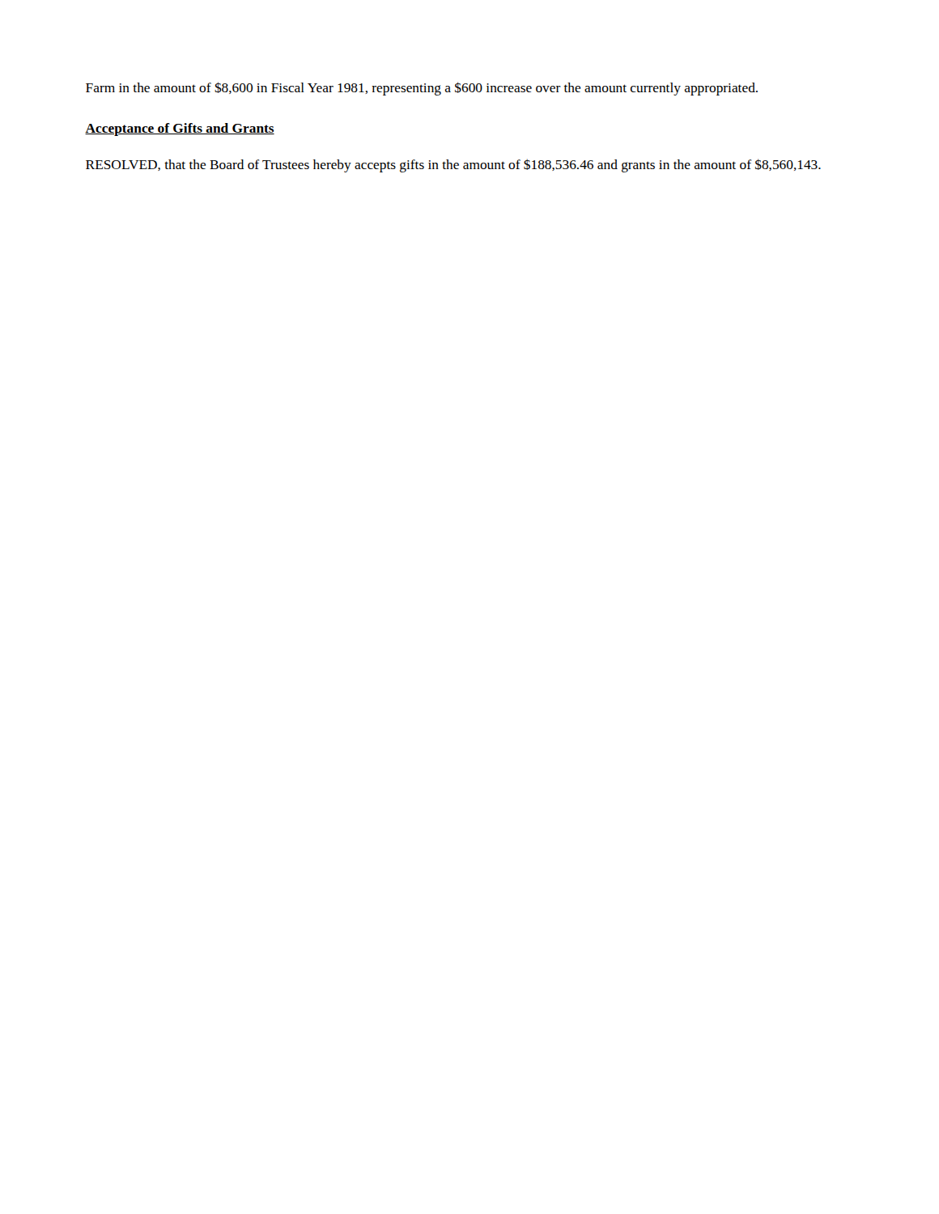Farm in the amount of $8,600 in Fiscal Year 1981, representing a $600 increase over the amount currently appropriated.
Acceptance of Gifts and Grants
RESOLVED, that the Board of Trustees hereby accepts gifts in the amount of $188,536.46 and grants in the amount of $8,560,143.